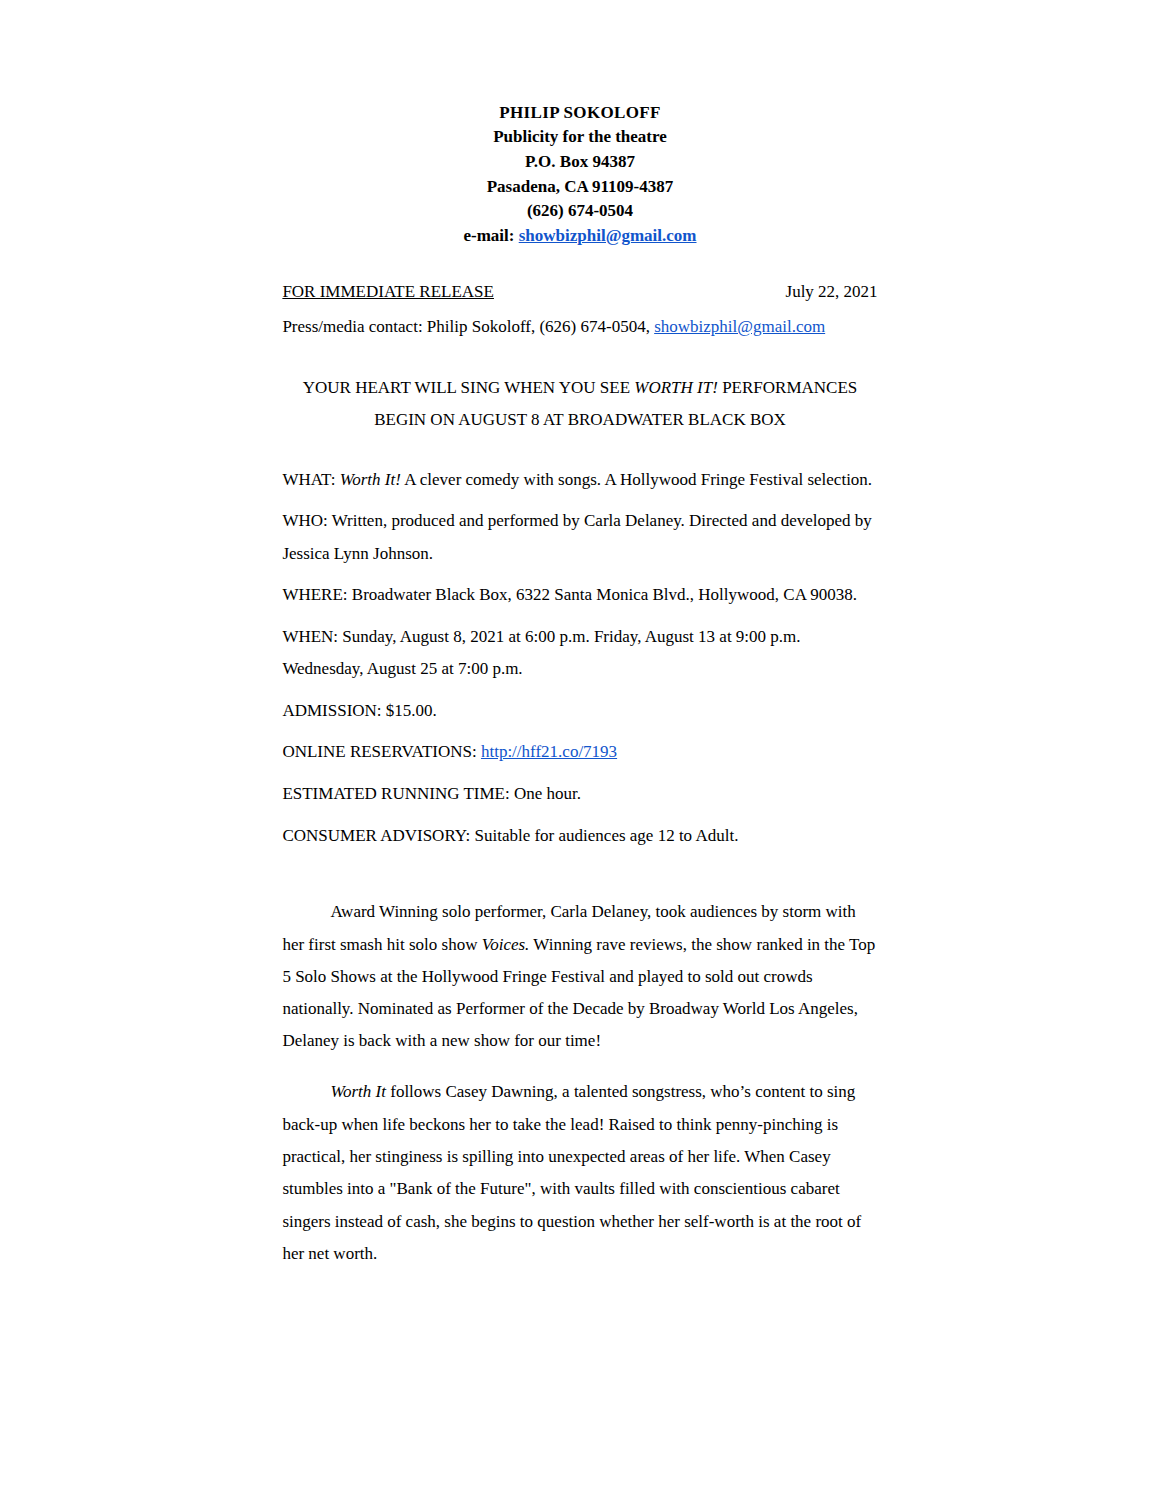PHILIP SOKOLOFF
Publicity for the theatre
P.O. Box 94387
Pasadena, CA 91109-4387
(626) 674-0504
e-mail: showbizphil@gmail.com
FOR IMMEDIATE RELEASE July 22, 2021
Press/media contact: Philip Sokoloff, (626) 674-0504, showbizphil@gmail.com
YOUR HEART WILL SING WHEN YOU SEE WORTH IT! PERFORMANCES BEGIN ON AUGUST 8 AT BROADWATER BLACK BOX
WHAT: Worth It! A clever comedy with songs. A Hollywood Fringe Festival selection.
WHO: Written, produced and performed by Carla Delaney. Directed and developed by Jessica Lynn Johnson.
WHERE: Broadwater Black Box, 6322 Santa Monica Blvd., Hollywood, CA 90038.
WHEN: Sunday, August 8, 2021 at 6:00 p.m. Friday, August 13 at 9:00 p.m. Wednesday, August 25 at 7:00 p.m.
ADMISSION: $15.00.
ONLINE RESERVATIONS: http://hff21.co/7193
ESTIMATED RUNNING TIME: One hour.
CONSUMER ADVISORY: Suitable for audiences age 12 to Adult.
Award Winning solo performer, Carla Delaney, took audiences by storm with her first smash hit solo show Voices. Winning rave reviews, the show ranked in the Top 5 Solo Shows at the Hollywood Fringe Festival and played to sold out crowds nationally. Nominated as Performer of the Decade by Broadway World Los Angeles, Delaney is back with a new show for our time!
Worth It follows Casey Dawning, a talented songstress, who’s content to sing back-up when life beckons her to take the lead! Raised to think penny-pinching is practical, her stinginess is spilling into unexpected areas of her life. When Casey stumbles into a "Bank of the Future", with vaults filled with conscientious cabaret singers instead of cash, she begins to question whether her self-worth is at the root of her net worth.